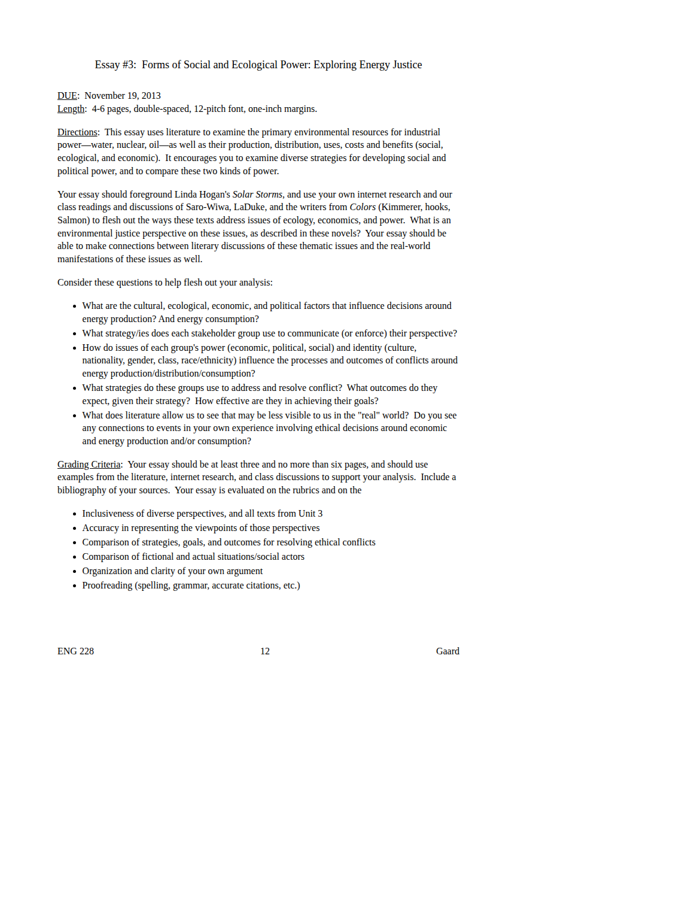Essay #3: Forms of Social and Ecological Power: Exploring Energy Justice
DUE: November 19, 2013
Length: 4-6 pages, double-spaced, 12-pitch font, one-inch margins.
Directions: This essay uses literature to examine the primary environmental resources for industrial power—water, nuclear, oil—as well as their production, distribution, uses, costs and benefits (social, ecological, and economic). It encourages you to examine diverse strategies for developing social and political power, and to compare these two kinds of power.
Your essay should foreground Linda Hogan's Solar Storms, and use your own internet research and our class readings and discussions of Saro-Wiwa, LaDuke, and the writers from Colors (Kimmerer, hooks, Salmon) to flesh out the ways these texts address issues of ecology, economics, and power. What is an environmental justice perspective on these issues, as described in these novels? Your essay should be able to make connections between literary discussions of these thematic issues and the real-world manifestations of these issues as well.
Consider these questions to help flesh out your analysis:
What are the cultural, ecological, economic, and political factors that influence decisions around energy production? And energy consumption?
What strategy/ies does each stakeholder group use to communicate (or enforce) their perspective?
How do issues of each group's power (economic, political, social) and identity (culture, nationality, gender, class, race/ethnicity) influence the processes and outcomes of conflicts around energy production/distribution/consumption?
What strategies do these groups use to address and resolve conflict? What outcomes do they expect, given their strategy? How effective are they in achieving their goals?
What does literature allow us to see that may be less visible to us in the "real" world? Do you see any connections to events in your own experience involving ethical decisions around economic and energy production and/or consumption?
Grading Criteria: Your essay should be at least three and no more than six pages, and should use examples from the literature, internet research, and class discussions to support your analysis. Include a bibliography of your sources. Your essay is evaluated on the rubrics and on the
Inclusiveness of diverse perspectives, and all texts from Unit 3
Accuracy in representing the viewpoints of those perspectives
Comparison of strategies, goals, and outcomes for resolving ethical conflicts
Comparison of fictional and actual situations/social actors
Organization and clarity of your own argument
Proofreading (spelling, grammar, accurate citations, etc.)
ENG 228 12 Gaard